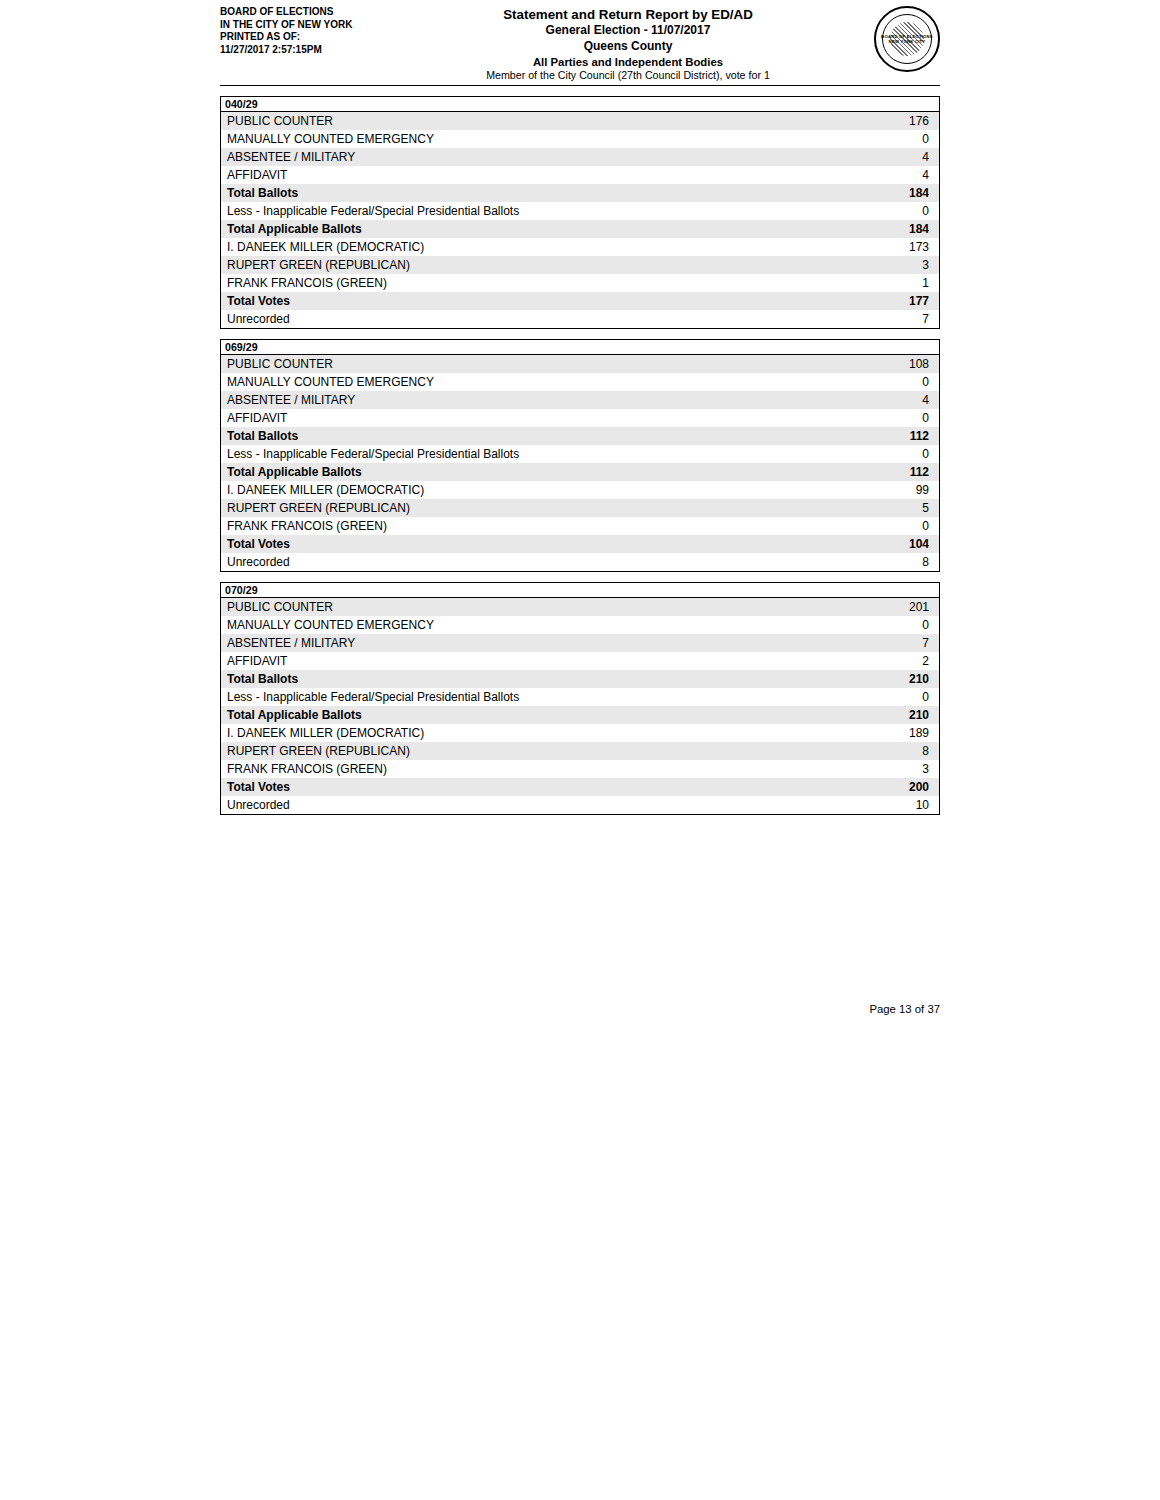BOARD OF ELECTIONS
IN THE CITY OF NEW YORK
PRINTED AS OF:
11/27/2017 2:57:15PM
Statement and Return Report by ED/AD
General Election - 11/07/2017
Queens County
All Parties and Independent Bodies
Member of the City Council (27th Council District), vote for 1
BOARD OF ELECTIONS
NEW YORK CITY
040/29
| PUBLIC COUNTER | 176 |
| MANUALLY COUNTED EMERGENCY | 0 |
| ABSENTEE / MILITARY | 4 |
| AFFIDAVIT | 4 |
| Total Ballots | 184 |
| Less - Inapplicable Federal/Special Presidential Ballots | 0 |
| Total Applicable Ballots | 184 |
| I. DANEEK MILLER (DEMOCRATIC) | 173 |
| RUPERT GREEN (REPUBLICAN) | 3 |
| FRANK FRANCOIS (GREEN) | 1 |
| Total Votes | 177 |
| Unrecorded | 7 |
069/29
| PUBLIC COUNTER | 108 |
| MANUALLY COUNTED EMERGENCY | 0 |
| ABSENTEE / MILITARY | 4 |
| AFFIDAVIT | 0 |
| Total Ballots | 112 |
| Less - Inapplicable Federal/Special Presidential Ballots | 0 |
| Total Applicable Ballots | 112 |
| I. DANEEK MILLER (DEMOCRATIC) | 99 |
| RUPERT GREEN (REPUBLICAN) | 5 |
| FRANK FRANCOIS (GREEN) | 0 |
| Total Votes | 104 |
| Unrecorded | 8 |
070/29
| PUBLIC COUNTER | 201 |
| MANUALLY COUNTED EMERGENCY | 0 |
| ABSENTEE / MILITARY | 7 |
| AFFIDAVIT | 2 |
| Total Ballots | 210 |
| Less - Inapplicable Federal/Special Presidential Ballots | 0 |
| Total Applicable Ballots | 210 |
| I. DANEEK MILLER (DEMOCRATIC) | 189 |
| RUPERT GREEN (REPUBLICAN) | 8 |
| FRANK FRANCOIS (GREEN) | 3 |
| Total Votes | 200 |
| Unrecorded | 10 |
Page 13 of 37